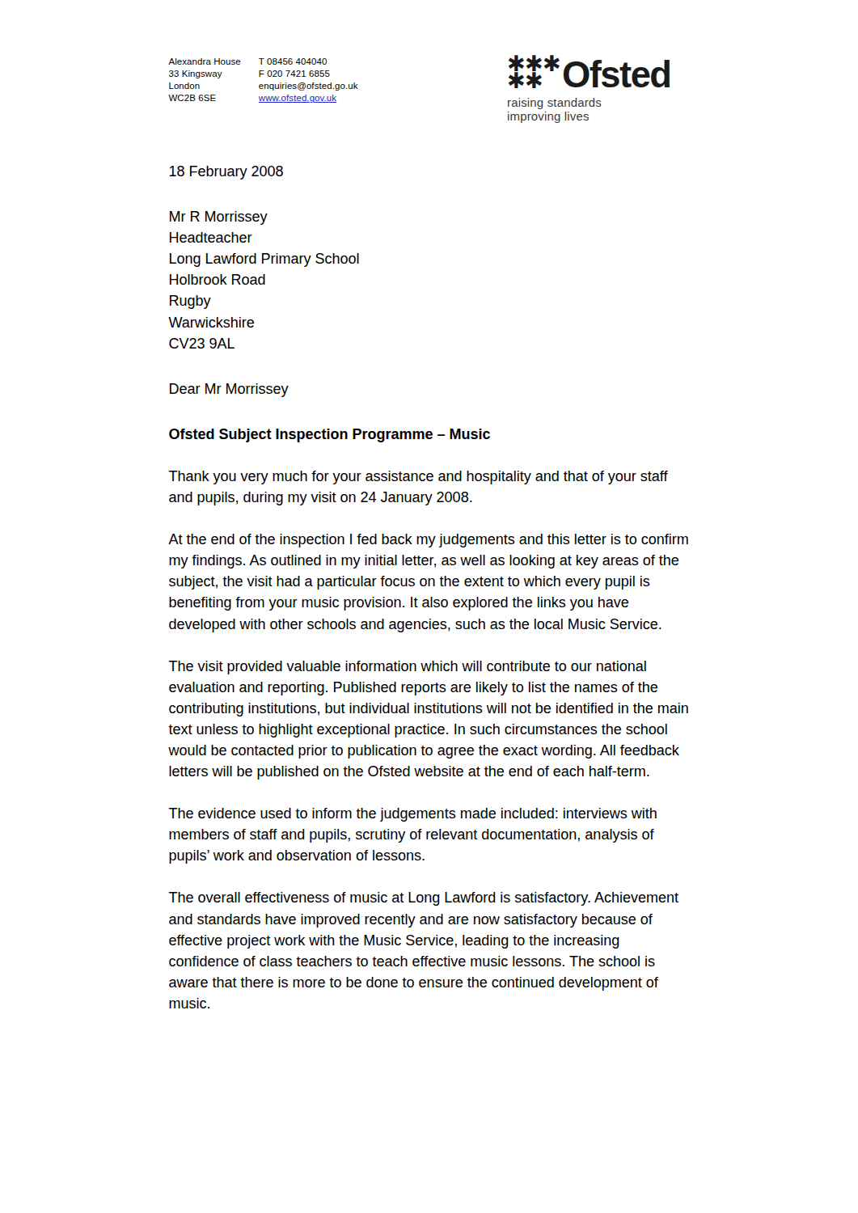| Alexandra House | T 08456 404040 |
| 33 Kingsway | F 020 7421 6855 |
| London | enquiries@ofsted.go.uk |
| WC2B 6SE | www.ofsted.gov.uk |
✱✱✱
✱✱Ofsted
raising standards
improving lives
18 February 2008
Mr R Morrissey
Headteacher
Long Lawford Primary School
Holbrook Road
Rugby
Warwickshire
CV23 9AL
Dear Mr Morrissey
Ofsted Subject Inspection Programme – Music
Thank you very much for your assistance and hospitality and that of your staff and pupils, during my visit on 24 January 2008.
At the end of the inspection I fed back my judgements and this letter is to confirm my findings. As outlined in my initial letter, as well as looking at key areas of the subject, the visit had a particular focus on the extent to which every pupil is benefiting from your music provision. It also explored the links you have developed with other schools and agencies, such as the local Music Service.
The visit provided valuable information which will contribute to our national evaluation and reporting. Published reports are likely to list the names of the contributing institutions, but individual institutions will not be identified in the main text unless to highlight exceptional practice. In such circumstances the school would be contacted prior to publication to agree the exact wording. All feedback letters will be published on the Ofsted website at the end of each half-term.
The evidence used to inform the judgements made included: interviews with members of staff and pupils, scrutiny of relevant documentation, analysis of pupils’ work and observation of lessons.
The overall effectiveness of music at Long Lawford is satisfactory. Achievement and standards have improved recently and are now satisfactory because of effective project work with the Music Service, leading to the increasing confidence of class teachers to teach effective music lessons. The school is aware that there is more to be done to ensure the continued development of music.